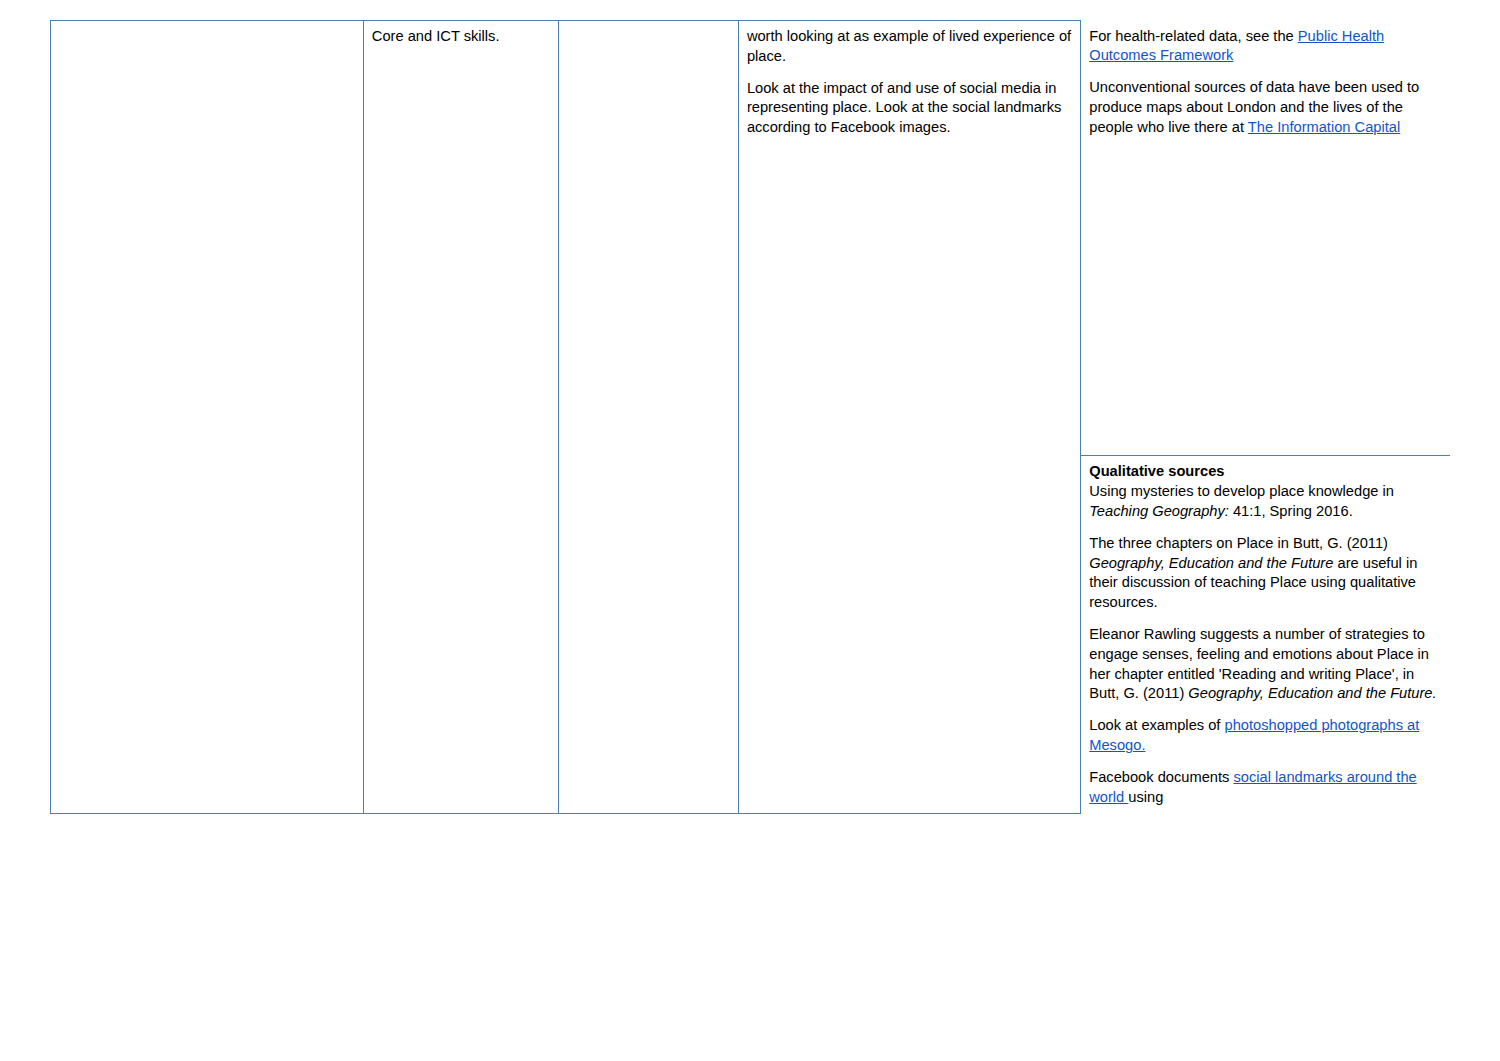| | Core and ICT skills. | | worth looking at as example of lived experience of place. Look at the impact of and use of social media in representing place. Look at the social landmarks according to Facebook images. | / For health-related data, see the Public Health Outcomes Framework Unconventional sources of data have been used to produce maps about London and the lives of the people who live there at The Information Capital / / Qualitative sources Using mysteries to develop place knowledge in Teaching Geography: 41:1, Spring 2016. The three chapters on Place in Butt, G. (2011) Geography, Education and the Future are useful in their discussion of teaching Place using qualitative resources. Eleanor Rawling suggests a number of strategies to engage senses, feeling and emotions about Place in her chapter entitled 'Reading and writing Place', in Butt, G. (2011) Geography, Education and the Future. Look at examples of photoshopped photographs at Mesogo. Facebook documents social landmarks around the world using / |